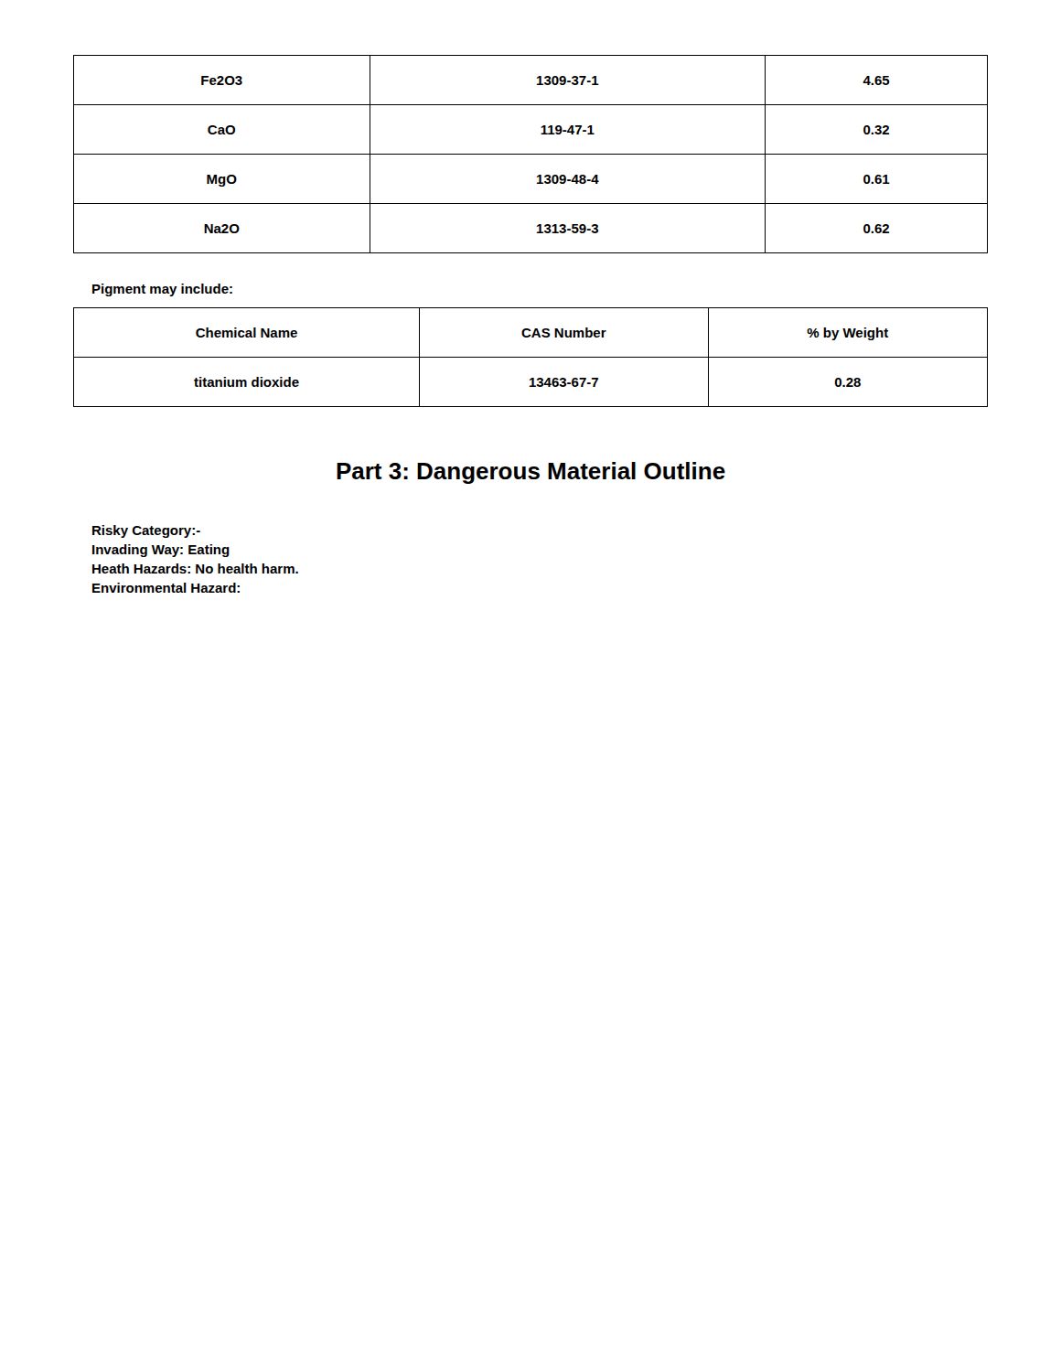| Fe2O3 | 1309-37-1 | 4.65 |
| CaO | 119-47-1 | 0.32 |
| MgO | 1309-48-4 | 0.61 |
| Na2O | 1313-59-3 | 0.62 |
Pigment may include:
| Chemical Name | CAS Number | % by Weight |
| --- | --- | --- |
| titanium dioxide | 13463-67-7 | 0.28 |
Part 3: Dangerous Material Outline
Risky Category:-
Invading Way: Eating
Heath Hazards: No health harm.
Environmental Hazard: